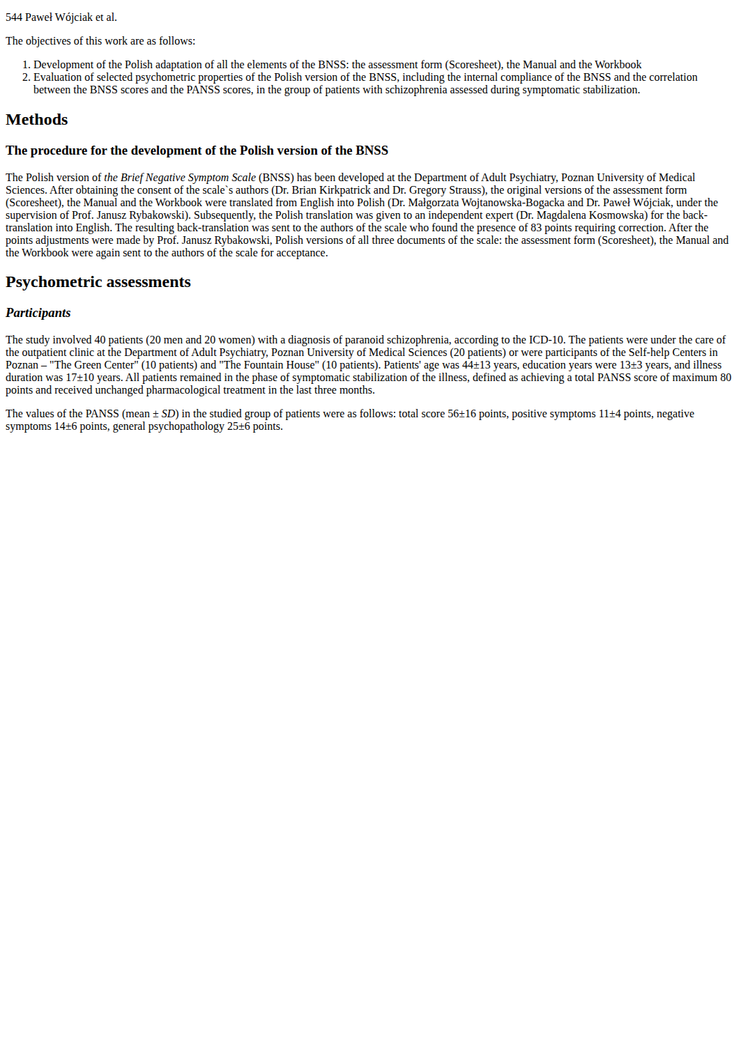544 Paweł Wójciak et al.
The objectives of this work are as follows:
Development of the Polish adaptation of all the elements of the BNSS: the assessment form (Scoresheet), the Manual and the Workbook
Evaluation of selected psychometric properties of the Polish version of the BNSS, including the internal compliance of the BNSS and the correlation between the BNSS scores and the PANSS scores, in the group of patients with schizophrenia assessed during symptomatic stabilization.
Methods
The procedure for the development of the Polish version of the BNSS
The Polish version of the Brief Negative Symptom Scale (BNSS) has been developed at the Department of Adult Psychiatry, Poznan University of Medical Sciences. After obtaining the consent of the scale`s authors (Dr. Brian Kirkpatrick and Dr. Gregory Strauss), the original versions of the assessment form (Scoresheet), the Manual and the Workbook were translated from English into Polish (Dr. Małgorzata Wojtanowska-Bogacka and Dr. Paweł Wójciak, under the supervision of Prof. Janusz Rybakowski). Subsequently, the Polish translation was given to an independent expert (Dr. Magdalena Kosmowska) for the back-translation into English. The resulting back-translation was sent to the authors of the scale who found the presence of 83 points requiring correction. After the points adjustments were made by Prof. Janusz Rybakowski, Polish versions of all three documents of the scale: the assessment form (Scoresheet), the Manual and the Workbook were again sent to the authors of the scale for acceptance.
Psychometric assessments
Participants
The study involved 40 patients (20 men and 20 women) with a diagnosis of paranoid schizophrenia, according to the ICD-10. The patients were under the care of the outpatient clinic at the Department of Adult Psychiatry, Poznan University of Medical Sciences (20 patients) or were participants of the Self-help Centers in Poznan – "The Green Center" (10 patients) and "The Fountain House" (10 patients). Patients' age was 44±13 years, education years were 13±3 years, and illness duration was 17±10 years. All patients remained in the phase of symptomatic stabilization of the illness, defined as achieving a total PANSS score of maximum 80 points and received unchanged pharmacological treatment in the last three months.
The values of the PANSS (mean ± SD) in the studied group of patients were as follows: total score 56±16 points, positive symptoms 11±4 points, negative symptoms 14±6 points, general psychopathology 25±6 points.